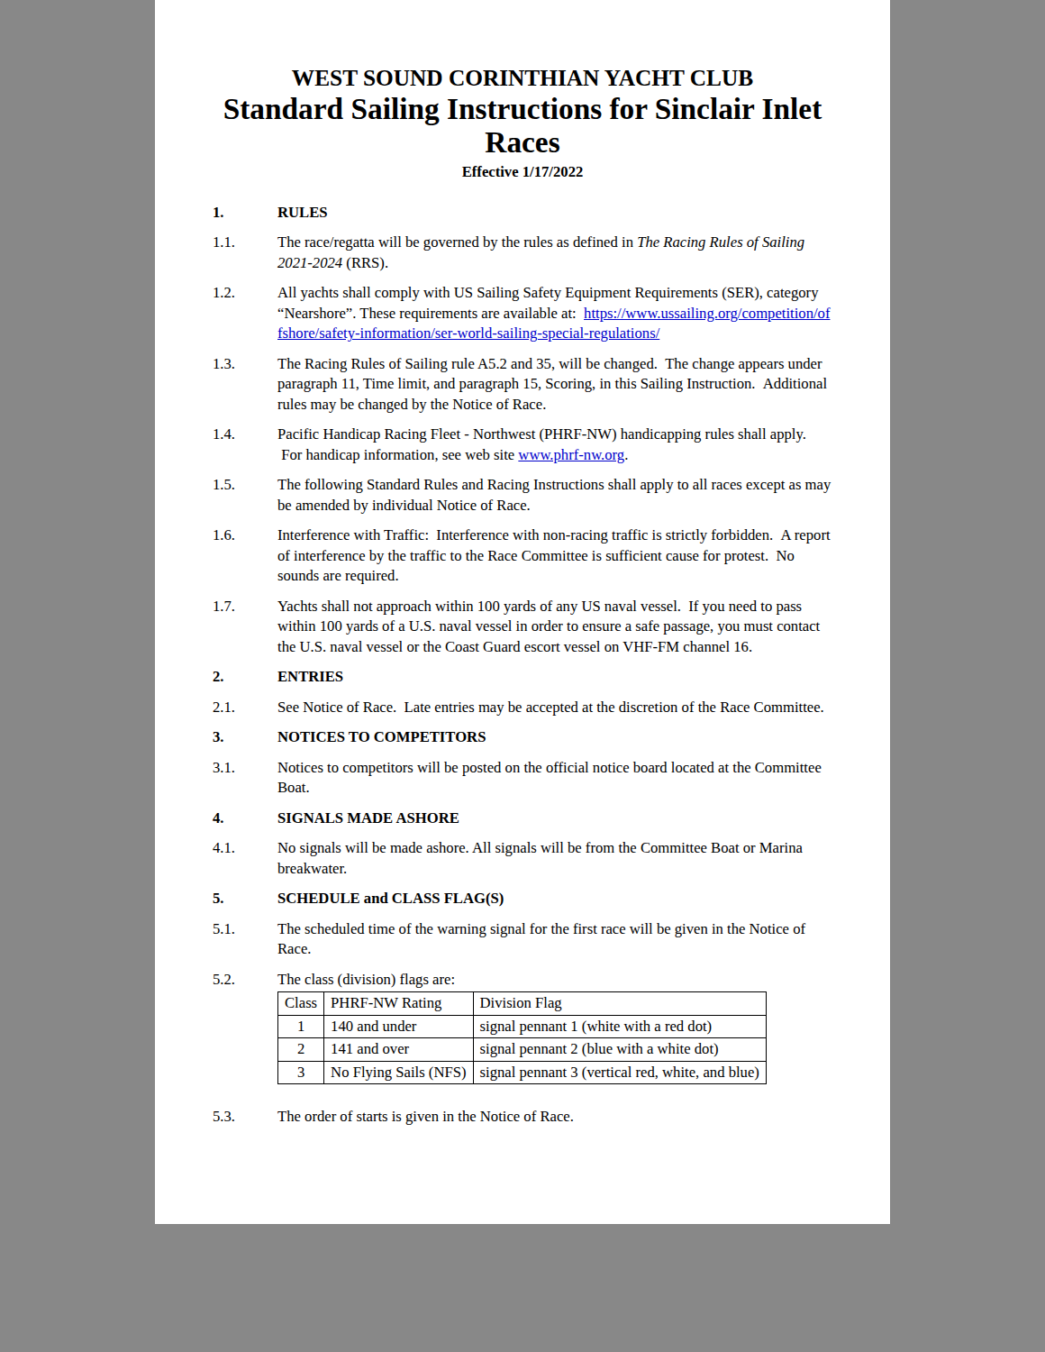WEST SOUND CORINTHIAN YACHT CLUB
Standard Sailing Instructions for Sinclair Inlet Races
Effective 1/17/2022
1.
RULES
1.1.
The race/regatta will be governed by the rules as defined in The Racing Rules of Sailing 2021-2024 (RRS).
1.2.
All yachts shall comply with US Sailing Safety Equipment Requirements (SER), category “Nearshore”. These requirements are available at: https://www.ussailing.org/competition/offshore/safety-information/ser-world-sailing-special-regulations/
1.3.
The Racing Rules of Sailing rule A5.2 and 35, will be changed. The change appears under paragraph 11, Time limit, and paragraph 15, Scoring, in this Sailing Instruction. Additional rules may be changed by the Notice of Race.
1.4.
Pacific Handicap Racing Fleet - Northwest (PHRF-NW) handicapping rules shall apply. For handicap information, see web site www.phrf-nw.org.
1.5.
The following Standard Rules and Racing Instructions shall apply to all races except as may be amended by individual Notice of Race.
1.6.
Interference with Traffic: Interference with non-racing traffic is strictly forbidden. A report of interference by the traffic to the Race Committee is sufficient cause for protest. No sounds are required.
1.7.
Yachts shall not approach within 100 yards of any US naval vessel. If you need to pass within 100 yards of a U.S. naval vessel in order to ensure a safe passage, you must contact the U.S. naval vessel or the Coast Guard escort vessel on VHF-FM channel 16.
2.
ENTRIES
2.1.
See Notice of Race. Late entries may be accepted at the discretion of the Race Committee.
3.
NOTICES TO COMPETITORS
3.1.
Notices to competitors will be posted on the official notice board located at the Committee Boat.
4.
SIGNALS MADE ASHORE
4.1.
No signals will be made ashore. All signals will be from the Committee Boat or Marina breakwater.
5.
SCHEDULE and CLASS FLAG(S)
5.1.
The scheduled time of the warning signal for the first race will be given in the Notice of Race.
5.2.
The class (division) flags are:
| Class | PHRF-NW Rating | Division Flag |
| 1 | 140 and under | signal pennant 1 (white with a red dot) |
| 2 | 141 and over | signal pennant 2 (blue with a white dot) |
| 3 | No Flying Sails (NFS) | signal pennant 3 (vertical red, white, and blue) |
5.3.
The order of starts is given in the Notice of Race.